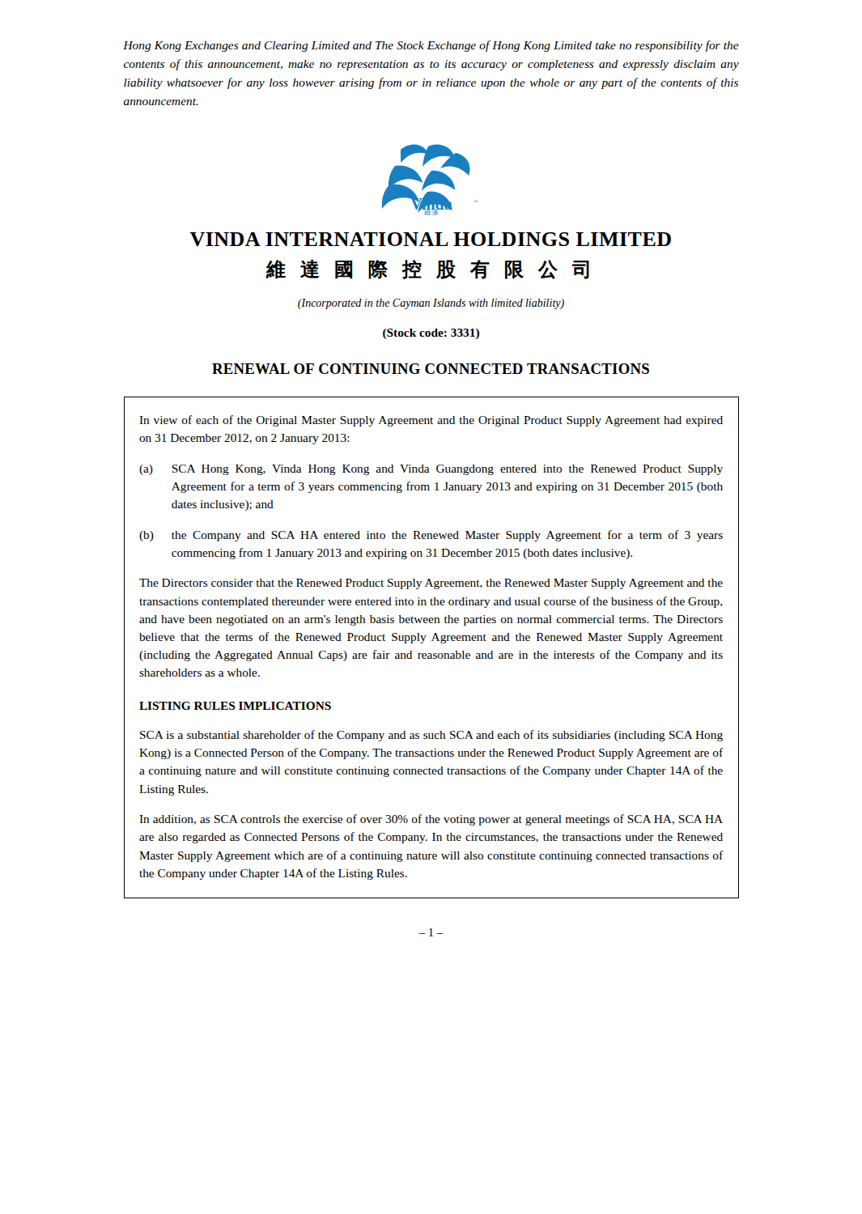Hong Kong Exchanges and Clearing Limited and The Stock Exchange of Hong Kong Limited take no responsibility for the contents of this announcement, make no representation as to its accuracy or completeness and expressly disclaim any liability whatsoever for any loss however arising from or in reliance upon the whole or any part of the contents of this announcement.
Vinda 維達 ®
VINDA INTERNATIONAL HOLDINGS LIMITED
維 達 國 際 控 股 有 限 公 司
(Incorporated in the Cayman Islands with limited liability)
(Stock code: 3331)
RENEWAL OF CONTINUING CONNECTED TRANSACTIONS
In view of each of the Original Master Supply Agreement and the Original Product Supply Agreement had expired on 31 December 2012, on 2 January 2013:
SCA Hong Kong, Vinda Hong Kong and Vinda Guangdong entered into the Renewed Product Supply Agreement for a term of 3 years commencing from 1 January 2013 and expiring on 31 December 2015 (both dates inclusive); and
the Company and SCA HA entered into the Renewed Master Supply Agreement for a term of 3 years commencing from 1 January 2013 and expiring on 31 December 2015 (both dates inclusive).
The Directors consider that the Renewed Product Supply Agreement, the Renewed Master Supply Agreement and the transactions contemplated thereunder were entered into in the ordinary and usual course of the business of the Group, and have been negotiated on an arm's length basis between the parties on normal commercial terms. The Directors believe that the terms of the Renewed Product Supply Agreement and the Renewed Master Supply Agreement (including the Aggregated Annual Caps) are fair and reasonable and are in the interests of the Company and its shareholders as a whole.
LISTING RULES IMPLICATIONS
SCA is a substantial shareholder of the Company and as such SCA and each of its subsidiaries (including SCA Hong Kong) is a Connected Person of the Company. The transactions under the Renewed Product Supply Agreement are of a continuing nature and will constitute continuing connected transactions of the Company under Chapter 14A of the Listing Rules.
In addition, as SCA controls the exercise of over 30% of the voting power at general meetings of SCA HA, SCA HA are also regarded as Connected Persons of the Company. In the circumstances, the transactions under the Renewed Master Supply Agreement which are of a continuing nature will also constitute continuing connected transactions of the Company under Chapter 14A of the Listing Rules.
– 1 –